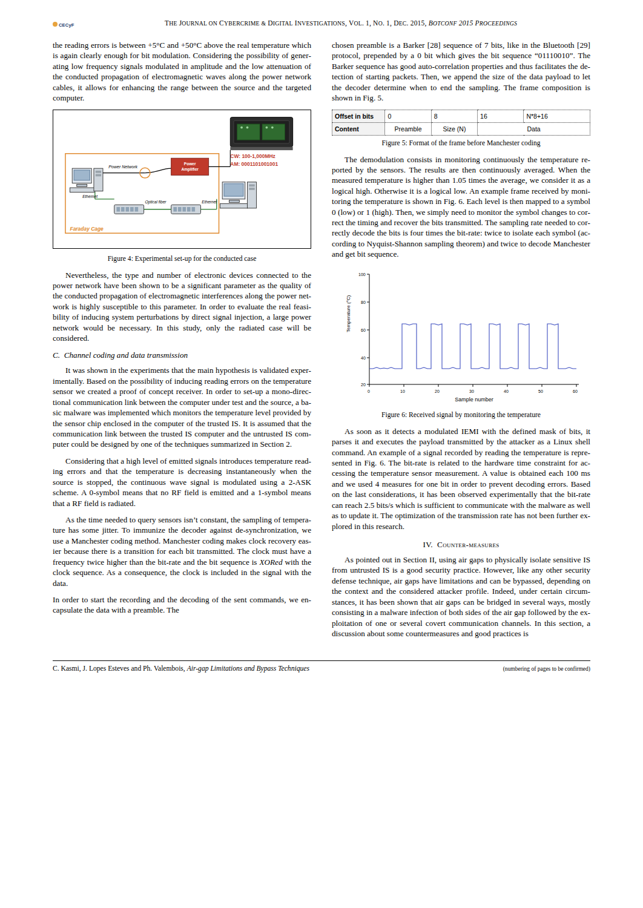CECyF
THE JOURNAL ON CYBERCRIME & DIGITAL INVESTIGATIONS, VOL. 1, NO. 1, DEC. 2015, BOTCONF 2015 PROCEEDINGS
the reading errors is between +5°C and +50°C above the real temperature which is again clearly enough for bit modulation. Considering the possibility of generating low frequency signals modulated in amplitude and the low attenuation of the conducted propagation of electromagnetic waves along the power network cables, it allows for enhancing the range between the source and the targeted computer.
Faraday Cage Power Network Power Amplifier CW: 100-1,000MHz AM: 0001101001001 Ethernet Optical fiber Ethernet
Figure 4: Experimental set-up for the conducted case
Nevertheless, the type and number of electronic devices connected to the power network have been shown to be a significant parameter as the quality of the conducted propagation of electromagnetic interferences along the power network is highly susceptible to this parameter. In order to evaluate the real feasibility of inducing system perturbations by direct signal injection, a large power network would be necessary. In this study, only the radiated case will be considered.
C. Channel coding and data transmission
It was shown in the experiments that the main hypothesis is validated experimentally. Based on the possibility of inducing reading errors on the temperature sensor we created a proof of concept receiver. In order to set-up a mono-directional communication link between the computer under test and the source, a basic malware was implemented which monitors the temperature level provided by the sensor chip enclosed in the computer of the trusted IS. It is assumed that the communication link between the trusted IS computer and the untrusted IS computer could be designed by one of the techniques summarized in Section 2.
Considering that a high level of emitted signals introduces temperature reading errors and that the temperature is decreasing instantaneously when the source is stopped, the continuous wave signal is modulated using a 2-ASK scheme. A 0-symbol means that no RF field is emitted and a 1-symbol means that a RF field is radiated.
As the time needed to query sensors isn’t constant, the sampling of temperature has some jitter. To immunize the decoder against de-synchronization, we use a Manchester coding method. Manchester coding makes clock recovery easier because there is a transition for each bit transmitted. The clock must have a frequency twice higher than the bit-rate and the bit sequence is XORed with the clock sequence. As a consequence, the clock is included in the signal with the data.
In order to start the recording and the decoding of the sent commands, we encapsulate the data with a preamble. The
chosen preamble is a Barker [28] sequence of 7 bits, like in the Bluetooth [29] protocol, prepended by a 0 bit which gives the bit sequence “01110010”. The Barker sequence has good auto-correlation properties and thus facilitates the detection of starting packets. Then, we append the size of the data payload to let the decoder determine when to end the sampling. The frame composition is shown in Fig. 5.
| Offset in bits | 0 | 8 | 16 | N*8+16 |
| Content | Preamble | Size (N) | Data |
Figure 5: Format of the frame before Manchester coding
The demodulation consists in monitoring continuously the temperature reported by the sensors. The results are then continuously averaged. When the measured temperature is higher than 1.05 times the average, we consider it as a logical high. Otherwise it is a logical low. An example frame received by monitoring the temperature is shown in Fig. 6. Each level is then mapped to a symbol 0 (low) or 1 (high). Then, we simply need to monitor the symbol changes to correct the timing and recover the bits transmitted. The sampling rate needed to correctly decode the bits is four times the bit-rate: twice to isolate each symbol (according to Nyquist-Shannon sampling theorem) and twice to decode Manchester and get bit sequence.
100 80 60 40 20 Temperature (°C) 0 10 20 30 40 50 60 Sample number
Figure 6: Received signal by monitoring the temperature
As soon as it detects a modulated IEMI with the defined mask of bits, it parses it and executes the payload transmitted by the attacker as a Linux shell command. An example of a signal recorded by reading the temperature is represented in Fig. 6. The bit-rate is related to the hardware time constraint for accessing the temperature sensor measurement. A value is obtained each 100 ms and we used 4 measures for one bit in order to prevent decoding errors. Based on the last considerations, it has been observed experimentally that the bit-rate can reach 2.5 bits/s which is sufficient to communicate with the malware as well as to update it. The optimization of the transmission rate has not been further explored in this research.
IV. Counter-measures
As pointed out in Section II, using air gaps to physically isolate sensitive IS from untrusted IS is a good security practice. However, like any other security defense technique, air gaps have limitations and can be bypassed, depending on the context and the considered attacker profile. Indeed, under certain circumstances, it has been shown that air gaps can be bridged in several ways, mostly consisting in a malware infection of both sides of the air gap followed by the exploitation of one or several covert communication channels. In this section, a discussion about some countermeasures and good practices is
C. Kasmi, J. Lopes Esteves and Ph. Valembois, Air-gap Limitations and Bypass Techniques
(numbering of pages to be confirmed)